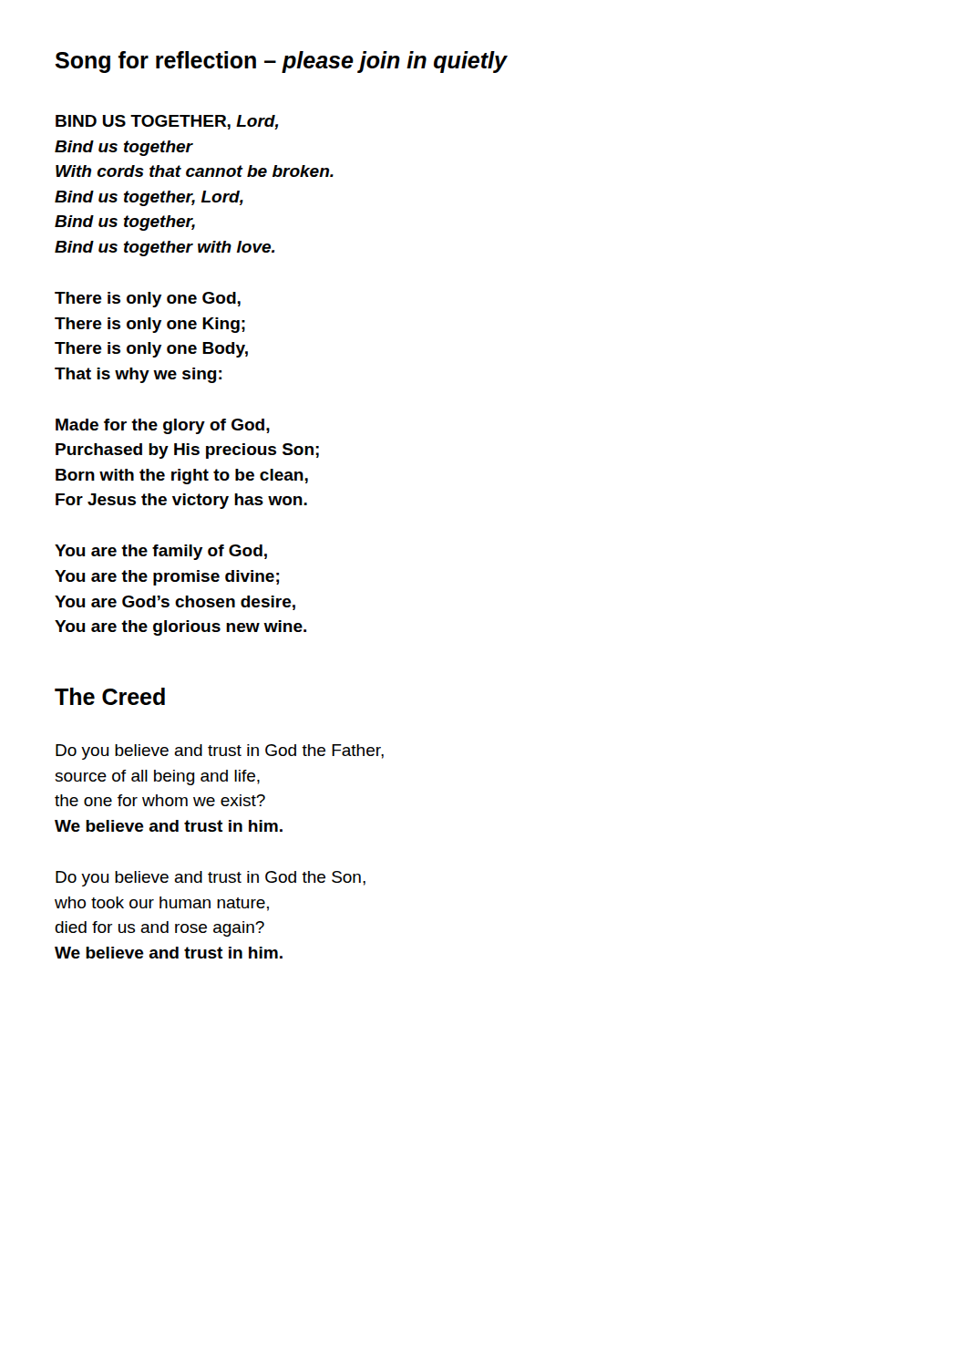Song for reflection – please join in quietly
BIND US TOGETHER, Lord,
Bind us together
With cords that cannot be broken.
Bind us together, Lord,
Bind us together,
Bind us together with love.
There is only one God,
There is only one King;
There is only one Body,
That is why we sing:
Made for the glory of God,
Purchased by His precious Son;
Born with the right to be clean,
For Jesus the victory has won.
You are the family of God,
You are the promise divine;
You are God’s chosen desire,
You are the glorious new wine.
The Creed
Do you believe and trust in God the Father,
source of all being and life,
the one for whom we exist?
We believe and trust in him.
Do you believe and trust in God the Son,
who took our human nature,
died for us and rose again?
We believe and trust in him.